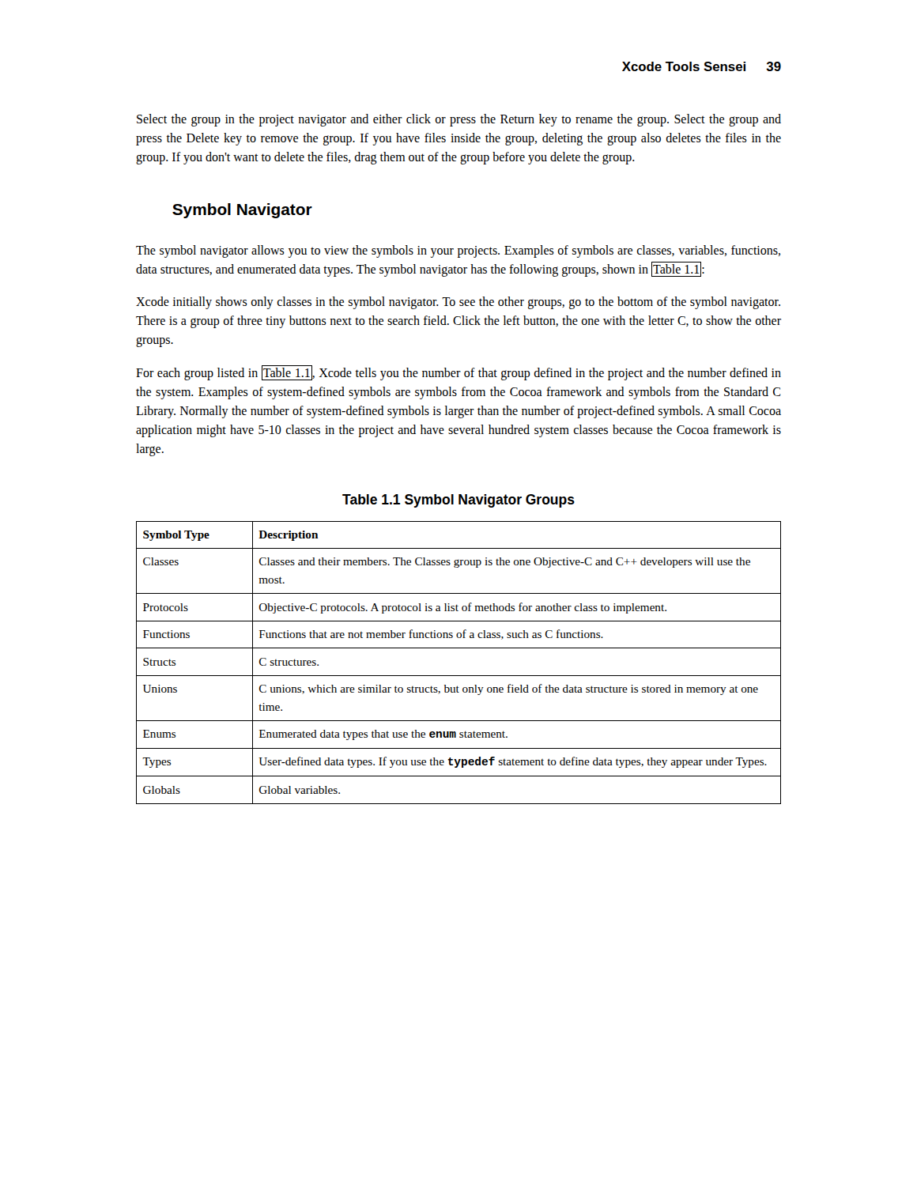Xcode Tools Sensei39
Select the group in the project navigator and either click or press the Return key to rename the group. Select the group and press the Delete key to remove the group. If you have files inside the group, deleting the group also deletes the files in the group. If you don't want to delete the files, drag them out of the group before you delete the group.
Symbol Navigator
The symbol navigator allows you to view the symbols in your projects. Examples of symbols are classes, variables, functions, data structures, and enumerated data types. The symbol navigator has the following groups, shown in Table 1.1:
Xcode initially shows only classes in the symbol navigator. To see the other groups, go to the bottom of the symbol navigator. There is a group of three tiny buttons next to the search field. Click the left button, the one with the letter C, to show the other groups.
For each group listed in Table 1.1, Xcode tells you the number of that group defined in the project and the number defined in the system. Examples of system-defined symbols are symbols from the Cocoa framework and symbols from the Standard C Library. Normally the number of system-defined symbols is larger than the number of project-defined symbols. A small Cocoa application might have 5-10 classes in the project and have several hundred system classes because the Cocoa framework is large.
Table 1.1 Symbol Navigator Groups
| Symbol Type | Description |
| --- | --- |
| Classes | Classes and their members. The Classes group is the one Objective-C and C++ developers will use the most. |
| Protocols | Objective-C protocols. A protocol is a list of methods for another class to implement. |
| Functions | Functions that are not member functions of a class, such as C functions. |
| Structs | C structures. |
| Unions | C unions, which are similar to structs, but only one field of the data structure is stored in memory at one time. |
| Enums | Enumerated data types that use the enum statement. |
| Types | User-defined data types. If you use the typedef statement to define data types, they appear under Types. |
| Globals | Global variables. |